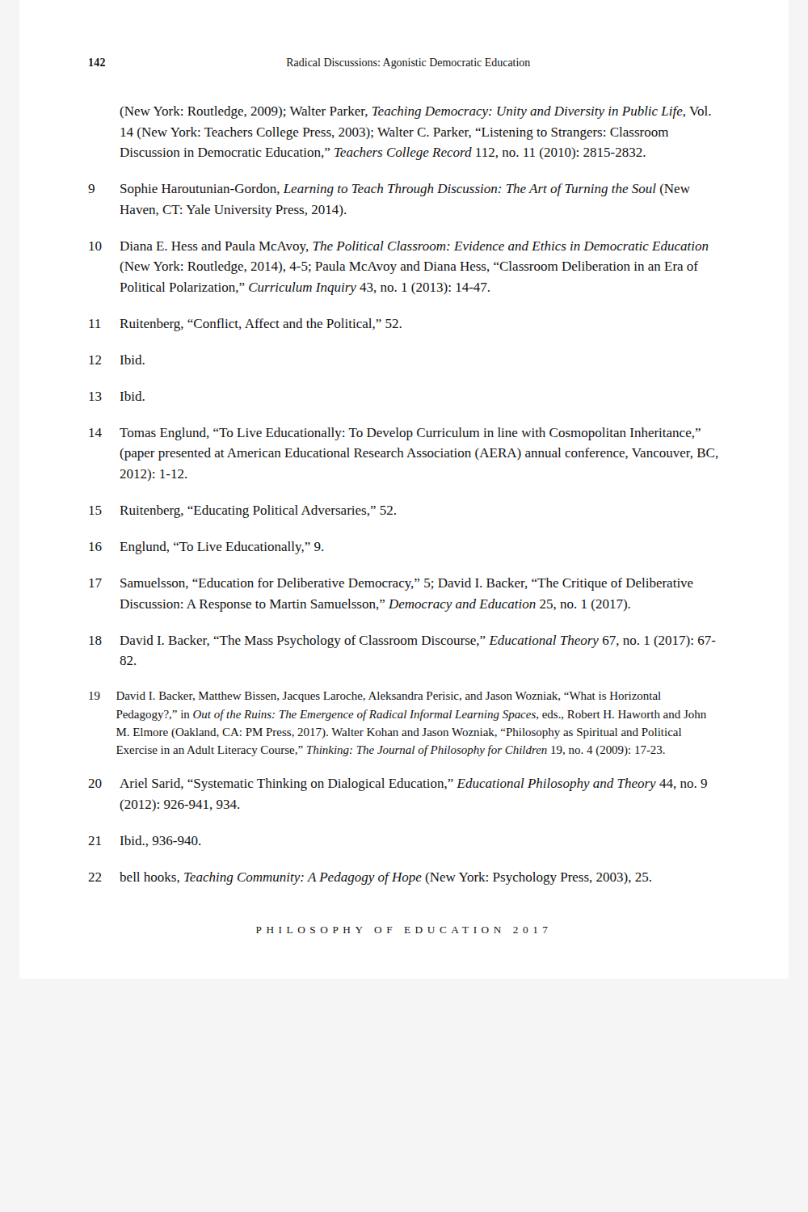142 Radical Discussions: Agonistic Democratic Education
(New York: Routledge, 2009); Walter Parker, Teaching Democracy: Unity and Diversity in Public Life, Vol. 14 (New York: Teachers College Press, 2003); Walter C. Parker, “Listening to Strangers: Classroom Discussion in Democratic Education,” Teachers College Record 112, no. 11 (2010): 2815-2832.
9 Sophie Haroutunian-Gordon, Learning to Teach Through Discussion: The Art of Turning the Soul (New Haven, CT: Yale University Press, 2014).
10 Diana E. Hess and Paula McAvoy, The Political Classroom: Evidence and Ethics in Democratic Education (New York: Routledge, 2014), 4-5; Paula McAvoy and Diana Hess, “Classroom Deliberation in an Era of Political Polarization,” Curriculum Inquiry 43, no. 1 (2013): 14-47.
11 Ruitenberg, “Conflict, Affect and the Political,” 52.
12 Ibid.
13 Ibid.
14 Tomas Englund, “To Live Educationally: To Develop Curriculum in line with Cosmopolitan Inheritance,” (paper presented at American Educational Research Association (AERA) annual conference, Vancouver, BC, 2012): 1-12.
15 Ruitenberg, “Educating Political Adversaries,” 52.
16 Englund, “To Live Educationally,” 9.
17 Samuelsson, “Education for Deliberative Democracy,” 5; David I. Backer, “The Critique of Deliberative Discussion: A Response to Martin Samuelsson,” Democracy and Education 25, no. 1 (2017).
18 David I. Backer, “The Mass Psychology of Classroom Discourse,” Educational Theory 67, no. 1 (2017): 67-82.
19 David I. Backer, Matthew Bissen, Jacques Laroche, Aleksandra Perisic, and Jason Wozniak, “What is Horizontal Pedagogy?,” in Out of the Ruins: The Emergence of Radical Informal Learning Spaces, eds., Robert H. Haworth and John M. Elmore (Oakland, CA: PM Press, 2017). Walter Kohan and Jason Wozniak, “Philosophy as Spiritual and Political Exercise in an Adult Literacy Course,” Thinking: The Journal of Philosophy for Children 19, no. 4 (2009): 17-23.
20 Ariel Sarid, “Systematic Thinking on Dialogical Education,” Educational Philosophy and Theory 44, no. 9 (2012): 926-941, 934.
21 Ibid., 936-940.
22bell hooks, Teaching Community: A Pedagogy of Hope (New York: Psychology Press, 2003), 25.
Philosophy of Education 2017